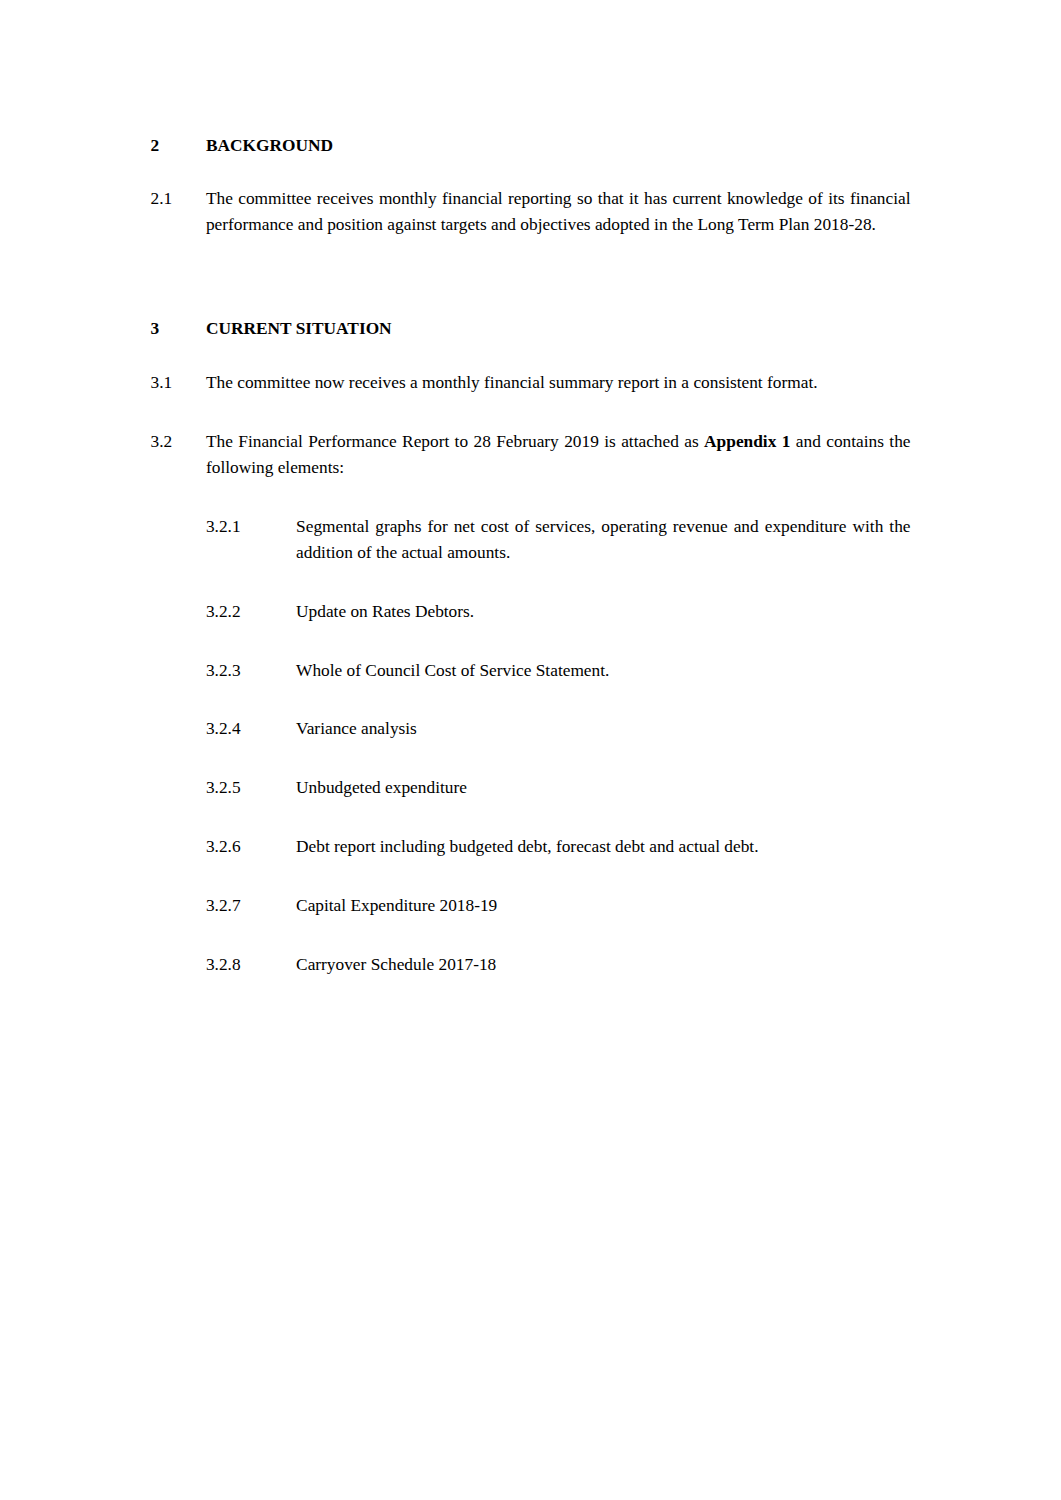2 Background
2.1 The committee receives monthly financial reporting so that it has current knowledge of its financial performance and position against targets and objectives adopted in the Long Term Plan 2018-28.
3 Current Situation
3.1 The committee now receives a monthly financial summary report in a consistent format.
3.2 The Financial Performance Report to 28 February 2019 is attached as Appendix 1 and contains the following elements:
3.2.1 Segmental graphs for net cost of services, operating revenue and expenditure with the addition of the actual amounts.
3.2.2 Update on Rates Debtors.
3.2.3 Whole of Council Cost of Service Statement.
3.2.4 Variance analysis
3.2.5 Unbudgeted expenditure
3.2.6 Debt report including budgeted debt, forecast debt and actual debt.
3.2.7 Capital Expenditure 2018-19
3.2.8 Carryover Schedule 2017-18